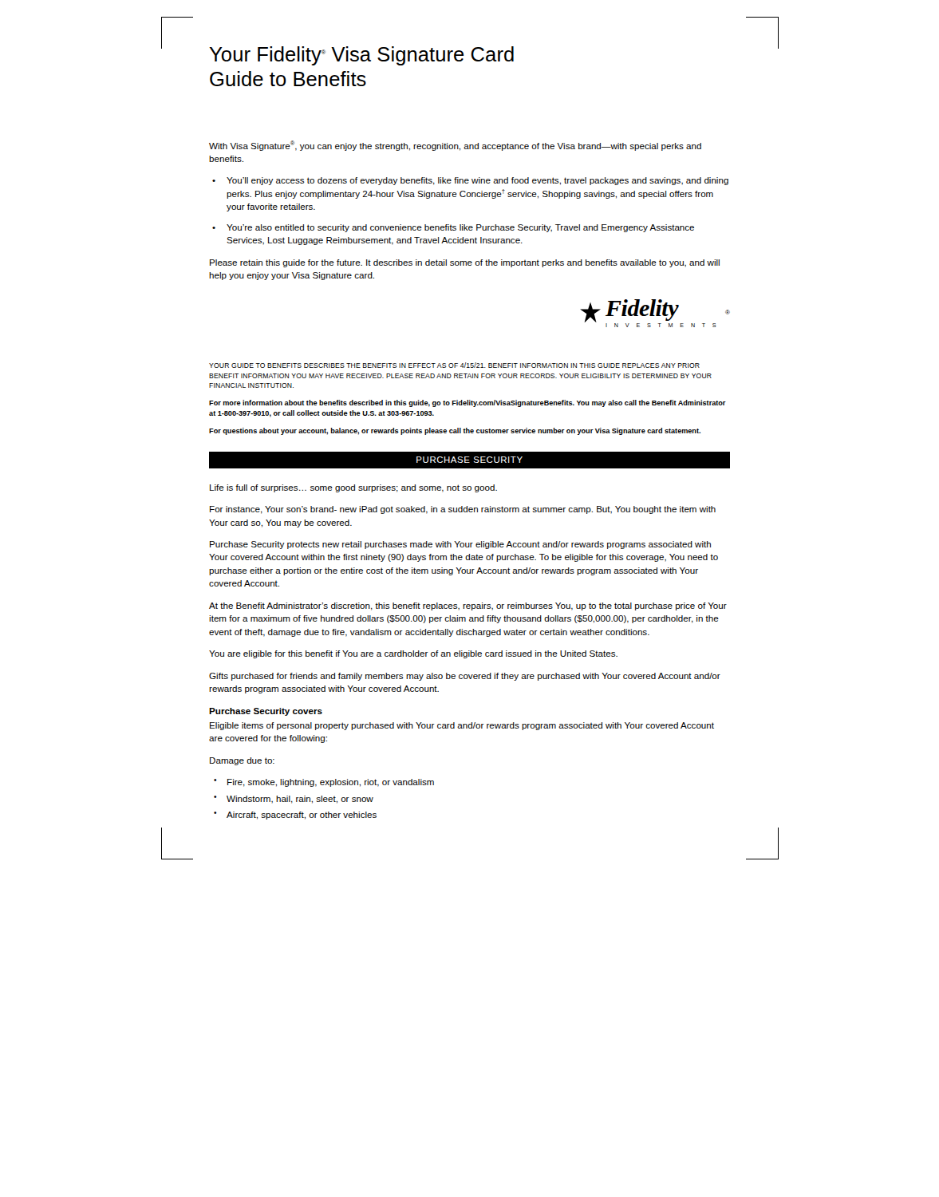Your Fidelity® Visa Signature Card
Guide to Benefits
With Visa Signature®, you can enjoy the strength, recognition, and acceptance of the Visa brand—with special perks and benefits.
You’ll enjoy access to dozens of everyday benefits, like fine wine and food events, travel packages and savings, and dining perks. Plus enjoy complimentary 24-hour Visa Signature Concierge† service, Shopping savings, and special offers from your favorite retailers.
You’re also entitled to security and convenience benefits like Purchase Security, Travel and Emergency Assistance Services, Lost Luggage Reimbursement, and Travel Accident Insurance.
Please retain this guide for the future. It describes in detail some of the important perks and benefits available to you, and will help you enjoy your Visa Signature card.
Fidelity I N V E S T M E N T S ®
YOUR GUIDE TO BENEFITS DESCRIBES THE BENEFITS IN EFFECT AS OF 4/15/21. BENEFIT INFORMATION IN THIS GUIDE REPLACES ANY PRIOR BENEFIT INFORMATION YOU MAY HAVE RECEIVED. PLEASE READ AND RETAIN FOR YOUR RECORDS. YOUR ELIGIBILITY IS DETERMINED BY YOUR FINANCIAL INSTITUTION.
For more information about the benefits described in this guide, go to Fidelity.com/VisaSignatureBenefits. You may also call the Benefit Administrator at 1-800-397-9010, or call collect outside the U.S. at 303-967-1093.
For questions about your account, balance, or rewards points please call the customer service number on your Visa Signature card statement.
PURCHASE SECURITY
Life is full of surprises… some good surprises; and some, not so good.
For instance, Your son’s brand- new iPad got soaked, in a sudden rainstorm at summer camp. But, You bought the item with Your card so, You may be covered.
Purchase Security protects new retail purchases made with Your eligible Account and/or rewards programs associated with Your covered Account within the first ninety (90) days from the date of purchase. To be eligible for this coverage, You need to purchase either a portion or the entire cost of the item using Your Account and/or rewards program associated with Your covered Account.
At the Benefit Administrator’s discretion, this benefit replaces, repairs, or reimburses You, up to the total purchase price of Your item for a maximum of five hundred dollars ($500.00) per claim and fifty thousand dollars ($50,000.00), per cardholder, in the event of theft, damage due to fire, vandalism or accidentally discharged water or certain weather conditions.
You are eligible for this benefit if You are a cardholder of an eligible card issued in the United States.
Gifts purchased for friends and family members may also be covered if they are purchased with Your covered Account and/or rewards program associated with Your covered Account.
Purchase Security covers
Eligible items of personal property purchased with Your card and/or rewards program associated with Your covered Account are covered for the following:
Damage due to:
Fire, smoke, lightning, explosion, riot, or vandalism
Windstorm, hail, rain, sleet, or snow
Aircraft, spacecraft, or other vehicles